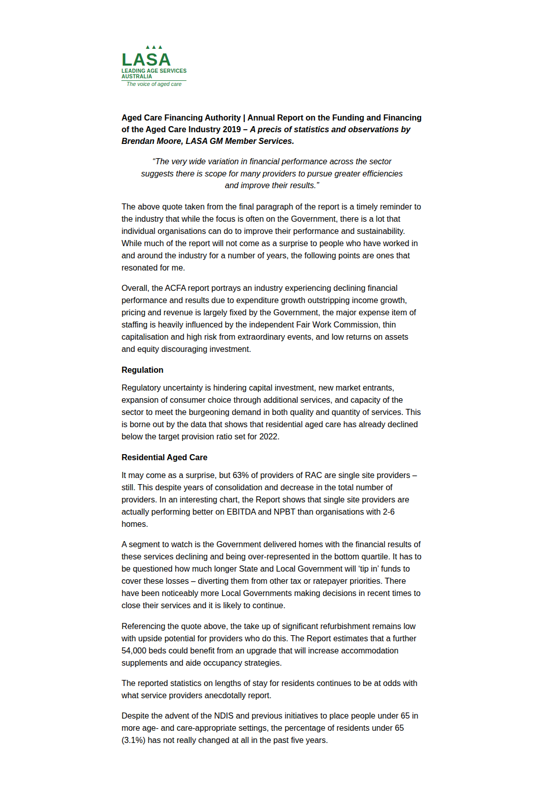▲▲▲
LASA
LEADING AGE SERVICES
AUSTRALIA
The voice of aged care
Aged Care Financing Authority | Annual Report on the Funding and Financing of the Aged Care Industry 2019 – A precis of statistics and observations by Brendan Moore, LASA GM Member Services.
“The very wide variation in financial performance across the sector suggests there is scope for many providers to pursue greater efficiencies and improve their results.”
The above quote taken from the final paragraph of the report is a timely reminder to the industry that while the focus is often on the Government, there is a lot that individual organisations can do to improve their performance and sustainability. While much of the report will not come as a surprise to people who have worked in and around the industry for a number of years, the following points are ones that resonated for me.
Overall, the ACFA report portrays an industry experiencing declining financial performance and results due to expenditure growth outstripping income growth, pricing and revenue is largely fixed by the Government, the major expense item of staffing is heavily influenced by the independent Fair Work Commission, thin capitalisation and high risk from extraordinary events, and low returns on assets and equity discouraging investment.
Regulation
Regulatory uncertainty is hindering capital investment, new market entrants, expansion of consumer choice through additional services, and capacity of the sector to meet the burgeoning demand in both quality and quantity of services. This is borne out by the data that shows that residential aged care has already declined below the target provision ratio set for 2022.
Residential Aged Care
It may come as a surprise, but 63% of providers of RAC are single site providers – still. This despite years of consolidation and decrease in the total number of providers. In an interesting chart, the Report shows that single site providers are actually performing better on EBITDA and NPBT than organisations with 2-6 homes.
A segment to watch is the Government delivered homes with the financial results of these services declining and being over-represented in the bottom quartile. It has to be questioned how much longer State and Local Government will ‘tip in’ funds to cover these losses – diverting them from other tax or ratepayer priorities. There have been noticeably more Local Governments making decisions in recent times to close their services and it is likely to continue.
Referencing the quote above, the take up of significant refurbishment remains low with upside potential for providers who do this. The Report estimates that a further 54,000 beds could benefit from an upgrade that will increase accommodation supplements and aide occupancy strategies.
The reported statistics on lengths of stay for residents continues to be at odds with what service providers anecdotally report.
Despite the advent of the NDIS and previous initiatives to place people under 65 in more age- and care-appropriate settings, the percentage of residents under 65 (3.1%) has not really changed at all in the past five years.